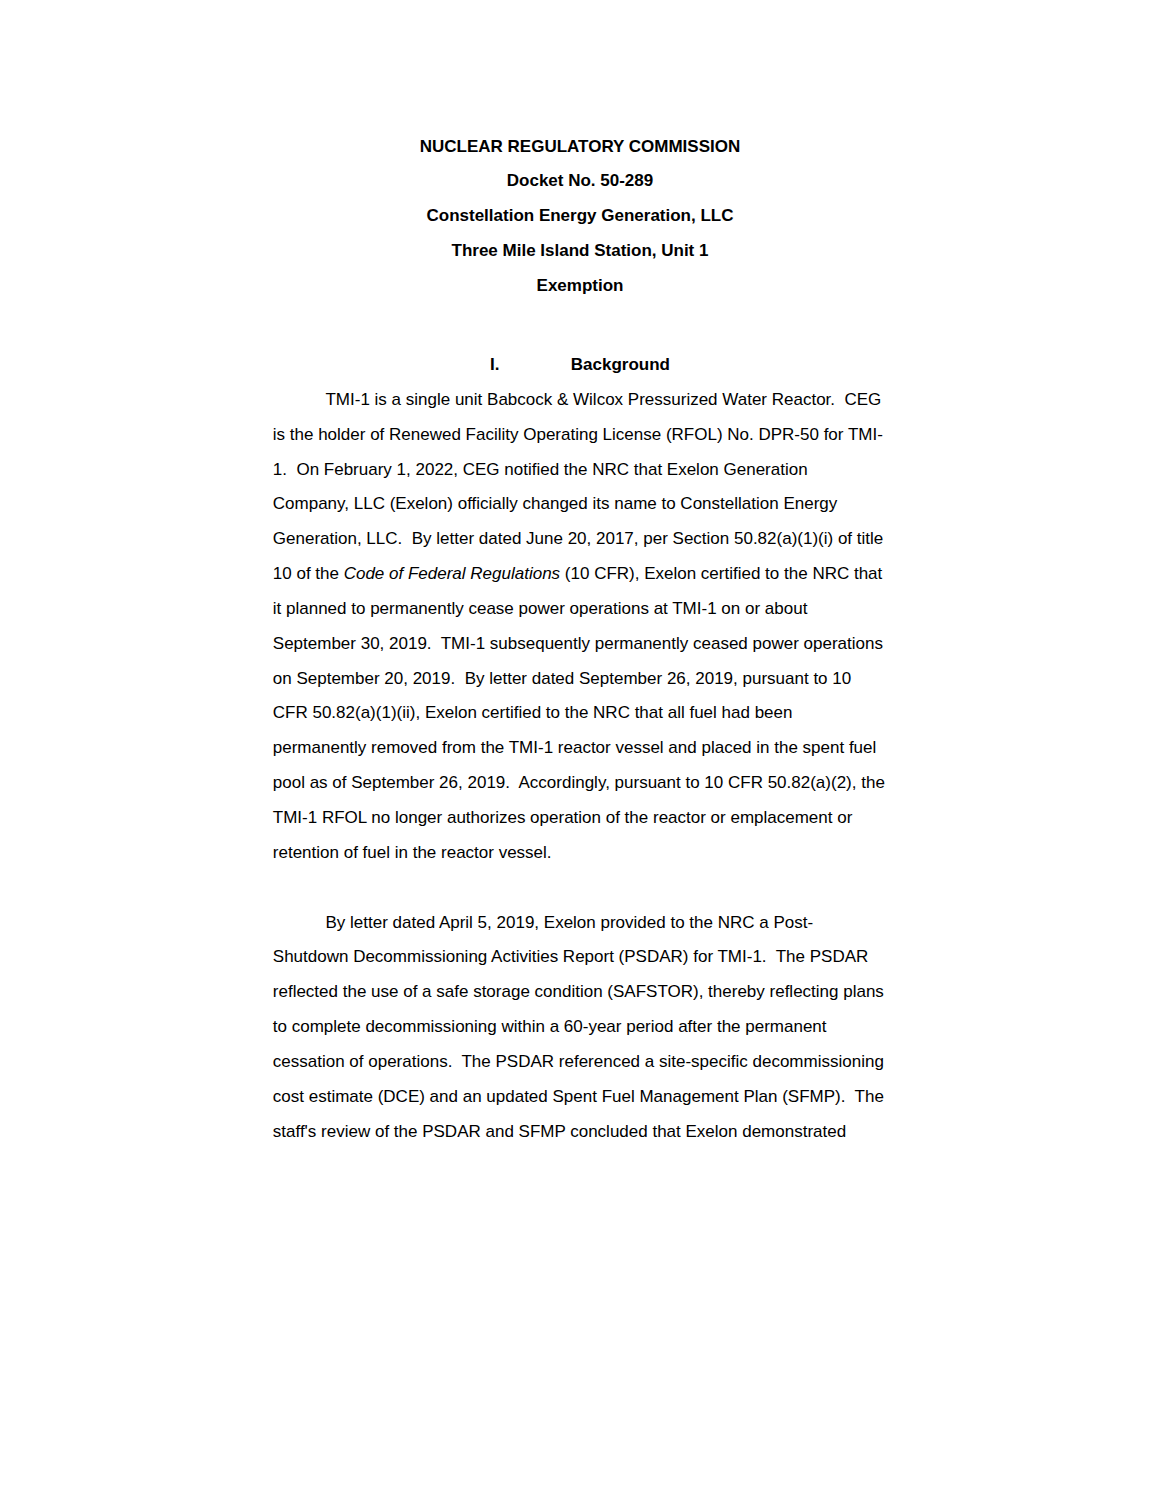NUCLEAR REGULATORY COMMISSION
Docket No. 50-289
Constellation Energy Generation, LLC
Three Mile Island Station, Unit 1
Exemption
I. Background
TMI-1 is a single unit Babcock & Wilcox Pressurized Water Reactor. CEG is the holder of Renewed Facility Operating License (RFOL) No. DPR-50 for TMI-1. On February 1, 2022, CEG notified the NRC that Exelon Generation Company, LLC (Exelon) officially changed its name to Constellation Energy Generation, LLC. By letter dated June 20, 2017, per Section 50.82(a)(1)(i) of title 10 of the Code of Federal Regulations (10 CFR), Exelon certified to the NRC that it planned to permanently cease power operations at TMI-1 on or about September 30, 2019. TMI-1 subsequently permanently ceased power operations on September 20, 2019. By letter dated September 26, 2019, pursuant to 10 CFR 50.82(a)(1)(ii), Exelon certified to the NRC that all fuel had been permanently removed from the TMI-1 reactor vessel and placed in the spent fuel pool as of September 26, 2019. Accordingly, pursuant to 10 CFR 50.82(a)(2), the TMI-1 RFOL no longer authorizes operation of the reactor or emplacement or retention of fuel in the reactor vessel.
By letter dated April 5, 2019, Exelon provided to the NRC a Post-Shutdown Decommissioning Activities Report (PSDAR) for TMI-1. The PSDAR reflected the use of a safe storage condition (SAFSTOR), thereby reflecting plans to complete decommissioning within a 60-year period after the permanent cessation of operations. The PSDAR referenced a site-specific decommissioning cost estimate (DCE) and an updated Spent Fuel Management Plan (SFMP). The staff's review of the PSDAR and SFMP concluded that Exelon demonstrated